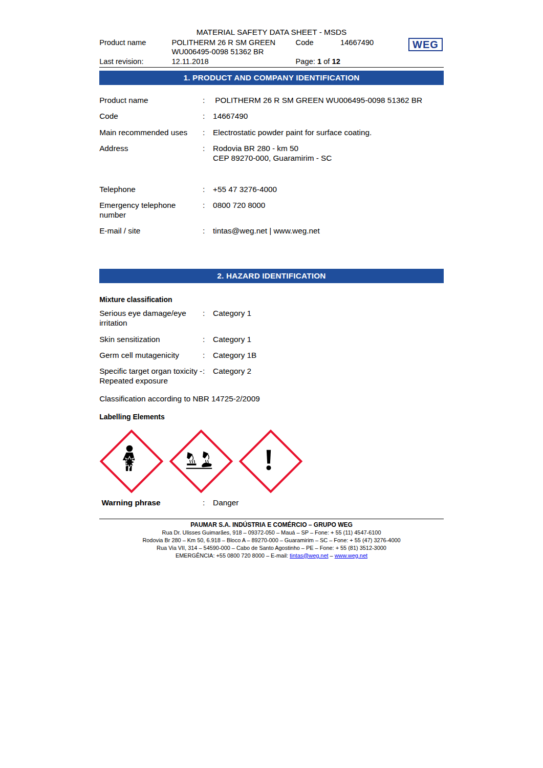MATERIAL SAFETY DATA SHEET - MSDS
| Product name | POLITHERM 26 R SM GREEN WU006495-0098 51362 BR | Code | 14667490 | WEG |
| Last revision: | 12.11.2018 | Page: 1 of 12 |
1. PRODUCT AND COMPANY IDENTIFICATION
| Product name | : | POLITHERM 26 R SM GREEN WU006495-0098 51362 BR |
| Code | : | 14667490 |
| Main recommended uses | : | Electrostatic powder paint for surface coating. |
| Address | : | Rodovia BR 280 - km 50 CEP 89270-000, Guaramirim - SC |
| Telephone | : | +55 47 3276-4000 |
| Emergency telephone number | : | 0800 720 8000 |
| E-mail / site | : | tintas@weg.net / www.weg.net |
2. HAZARD IDENTIFICATION
Mixture classification
| Serious eye damage/eye irritation | : | Category 1 |
| Skin sensitization | : | Category 1 |
| Germ cell mutagenicity | : | Category 1B |
| Specific target organ toxicity - Repeated exposure | : | Category 2 |
Classification according to NBR 14725-2/2009
Labelling Elements
| Warning phrase | : | Danger |
PAUMAR S.A. INDÚSTRIA E COMÉRCIO – GRUPO WEG
Rua Dr. Ulisses Guimarães, 918 – 09372-050 – Mauá – SP – Fone: + 55 (11) 4547-6100
Rodovia Br 280 – Km 50, 6.918 – Bloco A – 89270-000 – Guaramirim – SC – Fone: + 55 (47) 3276-4000
Rua Via VII, 314 – 54590-000 – Cabo de Santo Agostinho – PE – Fone: + 55 (81) 3512-3000
EMERGÊNCIA: +55 0800 720 8000 – E-mail: tintas@weg.net – www.weg.net